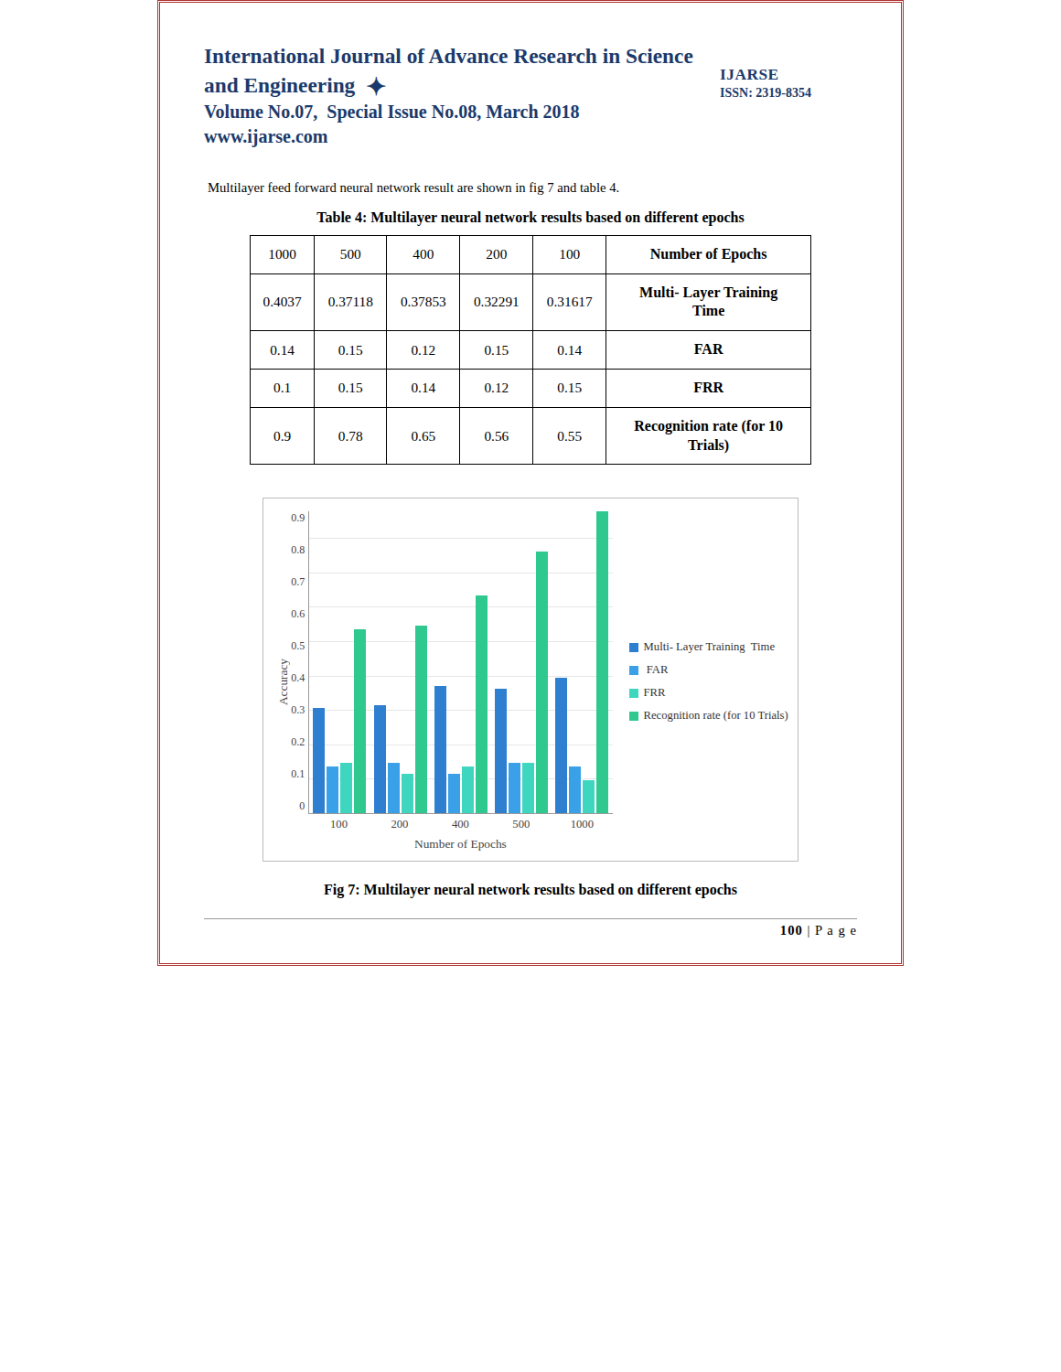International Journal of Advance Research in Science and Engineering ✦
Volume No.07, Special Issue No.08, March 2018
www.ijarse.com
IJARSE
ISSN: 2319-8354
Multilayer feed forward neural network result are shown in fig 7 and table 4.
Table 4: Multilayer neural network results based on different epochs
| 1000 | 500 | 400 | 200 | 100 | Number of Epochs |
| 0.4037 | 0.37118 | 0.37853 | 0.32291 | 0.31617 | Multi- Layer Training Time |
| 0.14 | 0.15 | 0.12 | 0.15 | 0.14 | FAR |
| 0.1 | 0.15 | 0.14 | 0.12 | 0.15 | FRR |
| 0.9 | 0.78 | 0.65 | 0.56 | 0.55 | Recognition rate (for 10 Trials) |
Accuracy
0.9 0.8 0.7 0.6 0.5 0.4 0.3 0.2 0.1 0
100 200 400 500 1000
Number of Epochs
Multi- Layer Training Time
FAR
FRR
Recognition rate (for 10 Trials)
Fig 7: Multilayer neural network results based on different epochs
100 | P a g e